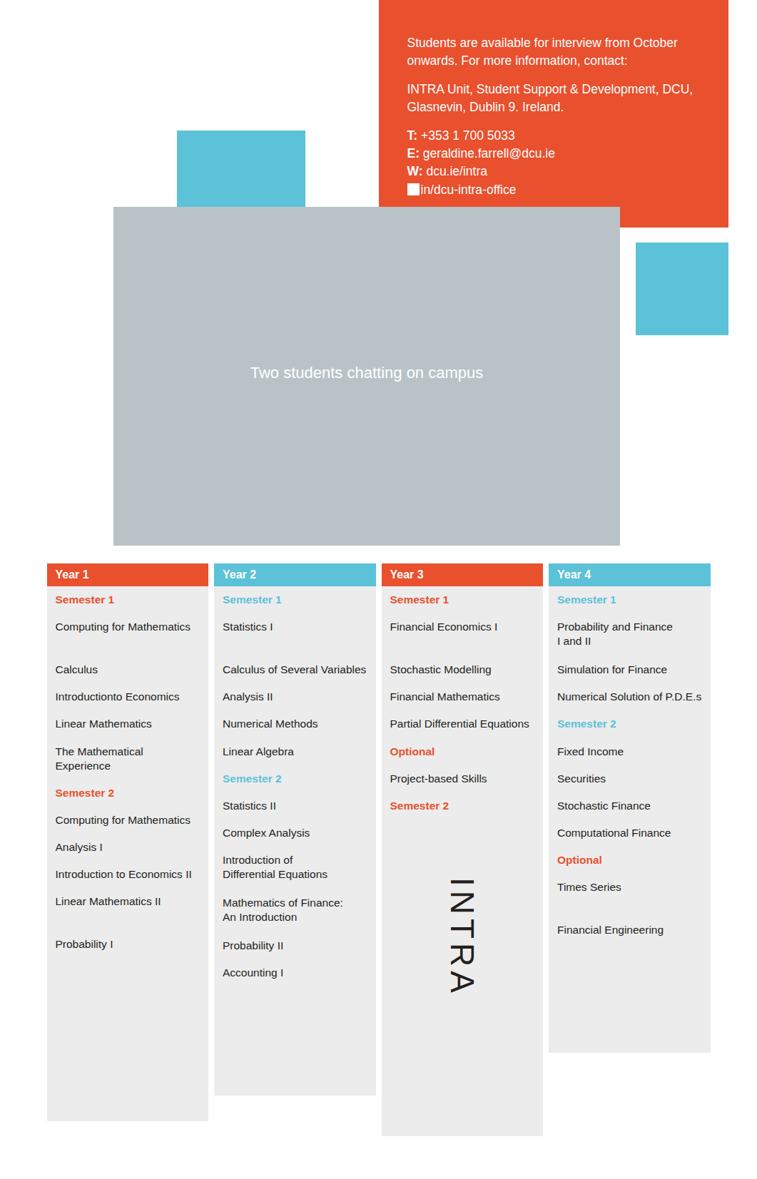Students are available for interview from October onwards. For more information, contact:
INTRA Unit, Student Support & Development, DCU, Glasnevin, Dublin 9. Ireland.
T: +353 1 700 5033
E: geraldine.farrell@dcu.ie
W: dcu.ie/intra
in/dcu-intra-office
Year 1
Semester 1
Computing for Mathematics
Calculus
Introductionto Economics
Linear Mathematics
The Mathematical Experience
Semester 2
Computing for Mathematics
Analysis I
Introduction to Economics II
Linear Mathematics II
Probability I
Year 2
Semester 1
Statistics I
Calculus of Several Variables
Analysis II
Numerical Methods
Linear Algebra
Semester 2
Statistics II
Complex Analysis
Introduction of
Differential Equations
Mathematics of Finance:
An Introduction
Probability II
Accounting I
Year 3
Semester 1
Financial Economics I
Stochastic Modelling
Financial Mathematics
Partial Differential Equations
Optional
Project-based Skills
Semester 2
INTRA
Year 4
Semester 1
Probability and Finance
I and II
Simulation for Finance
Numerical Solution of P.D.E.s
Semester 2
Fixed Income
Securities
Stochastic Finance
Computational Finance
Optional
Times Series
Financial Engineering